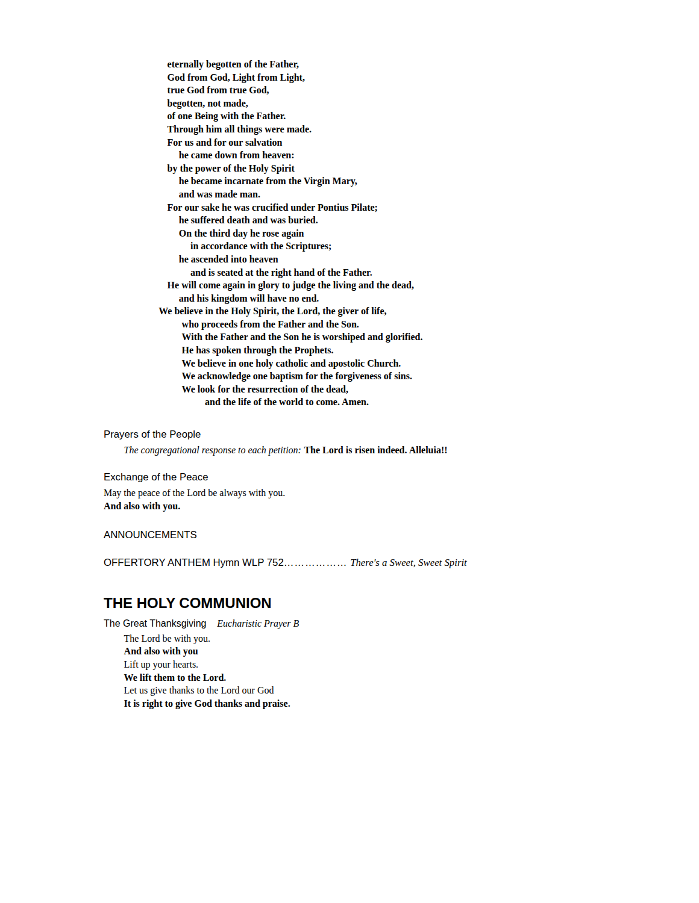eternally begotten of the Father,
God from God, Light from Light,
true God from true God,
begotten, not made,
of one Being with the Father.
Through him all things were made.
For us and for our salvation
he came down from heaven:
by the power of the Holy Spirit
he became incarnate from the Virgin Mary,
and was made man.
For our sake he was crucified under Pontius Pilate;
he suffered death and was buried.
On the third day he rose again
in accordance with the Scriptures;
he ascended into heaven
and is seated at the right hand of the Father.
He will come again in glory to judge the living and the dead,
and his kingdom will have no end.
We believe in the Holy Spirit, the Lord, the giver of life,
who proceeds from the Father and the Son.
With the Father and the Son he is worshiped and glorified.
He has spoken through the Prophets.
We believe in one holy catholic and apostolic Church.
We acknowledge one baptism for the forgiveness of sins.
We look for the resurrection of the dead,
and the life of the world to come. Amen.
Prayers of the People
The congregational response to each petition: The Lord is risen indeed. Alleluia!!
Exchange of the Peace
May the peace of the Lord be always with you.
And also with you.
ANNOUNCEMENTS
OFFERTORY ANTHEM Hymn WLP 752……………… There's a Sweet, Sweet Spirit
THE HOLY COMMUNION
The Great Thanksgiving Eucharistic Prayer B
The Lord be with you.
And also with you
Lift up your hearts.
We lift them to the Lord.
Let us give thanks to the Lord our God
It is right to give God thanks and praise.